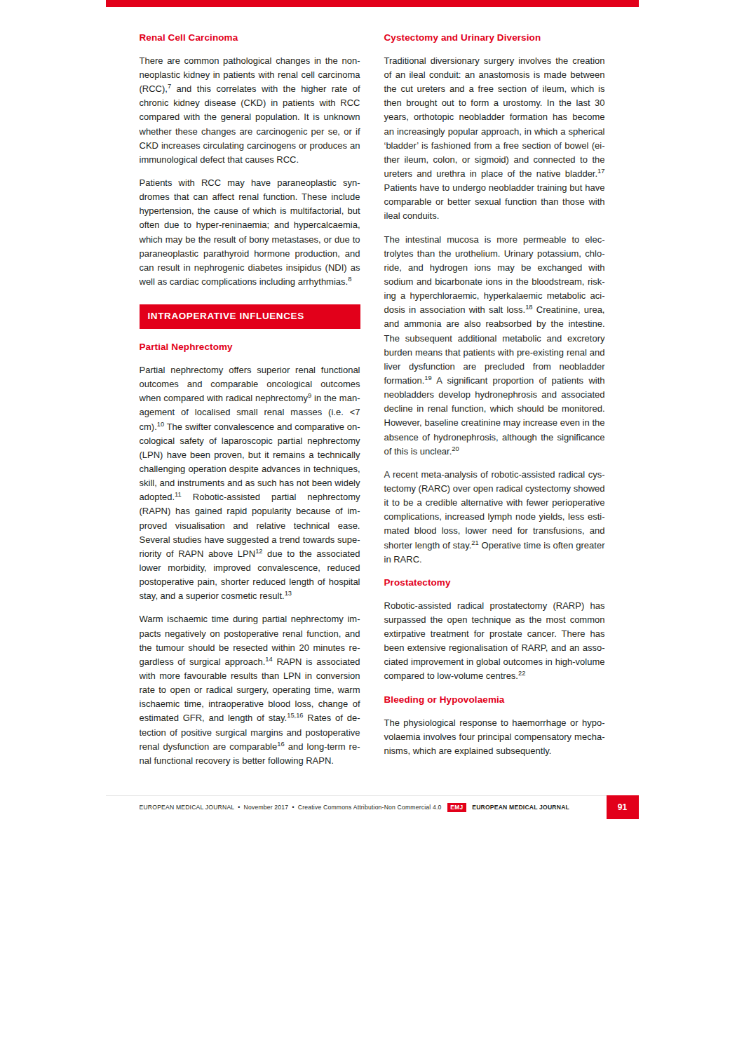Renal Cell Carcinoma
There are common pathological changes in the non-neoplastic kidney in patients with renal cell carcinoma (RCC),7 and this correlates with the higher rate of chronic kidney disease (CKD) in patients with RCC compared with the general population. It is unknown whether these changes are carcinogenic per se, or if CKD increases circulating carcinogens or produces an immunological defect that causes RCC.
Patients with RCC may have paraneoplastic syndromes that can affect renal function. These include hypertension, the cause of which is multifactorial, but often due to hyper-reninaemia; and hypercalcaemia, which may be the result of bony metastases, or due to paraneoplastic parathyroid hormone production, and can result in nephrogenic diabetes insipidus (NDI) as well as cardiac complications including arrhythmias.8
Intraoperative Influences
Partial Nephrectomy
Partial nephrectomy offers superior renal functional outcomes and comparable oncological outcomes when compared with radical nephrectomy9 in the management of localised small renal masses (i.e. <7 cm).10 The swifter convalescence and comparative oncological safety of laparoscopic partial nephrectomy (LPN) have been proven, but it remains a technically challenging operation despite advances in techniques, skill, and instruments and as such has not been widely adopted.11 Robotic-assisted partial nephrectomy (RAPN) has gained rapid popularity because of improved visualisation and relative technical ease. Several studies have suggested a trend towards superiority of RAPN above LPN12 due to the associated lower morbidity, improved convalescence, reduced postoperative pain, shorter reduced length of hospital stay, and a superior cosmetic result.13
Warm ischaemic time during partial nephrectomy impacts negatively on postoperative renal function, and the tumour should be resected within 20 minutes regardless of surgical approach.14 RAPN is associated with more favourable results than LPN in conversion rate to open or radical surgery, operating time, warm ischaemic time, intraoperative blood loss, change of estimated GFR, and length of stay.15,16 Rates of detection of positive surgical margins and postoperative renal dysfunction are comparable16 and long-term renal functional recovery is better following RAPN.
Cystectomy and Urinary Diversion
Traditional diversionary surgery involves the creation of an ileal conduit: an anastomosis is made between the cut ureters and a free section of ileum, which is then brought out to form a urostomy. In the last 30 years, orthotopic neobladder formation has become an increasingly popular approach, in which a spherical ‘bladder’ is fashioned from a free section of bowel (either ileum, colon, or sigmoid) and connected to the ureters and urethra in place of the native bladder.17 Patients have to undergo neobladder training but have comparable or better sexual function than those with ileal conduits.
The intestinal mucosa is more permeable to electrolytes than the urothelium. Urinary potassium, chloride, and hydrogen ions may be exchanged with sodium and bicarbonate ions in the bloodstream, risking a hyperchloraemic, hyperkalaemic metabolic acidosis in association with salt loss.18 Creatinine, urea, and ammonia are also reabsorbed by the intestine. The subsequent additional metabolic and excretory burden means that patients with pre-existing renal and liver dysfunction are precluded from neobladder formation.19 A significant proportion of patients with neobladders develop hydronephrosis and associated decline in renal function, which should be monitored. However, baseline creatinine may increase even in the absence of hydronephrosis, although the significance of this is unclear.20
A recent meta-analysis of robotic-assisted radical cystectomy (RARC) over open radical cystectomy showed it to be a credible alternative with fewer perioperative complications, increased lymph node yields, less estimated blood loss, lower need for transfusions, and shorter length of stay.21 Operative time is often greater in RARC.
Prostatectomy
Robotic-assisted radical prostatectomy (RARP) has surpassed the open technique as the most common extirpative treatment for prostate cancer. There has been extensive regionalisation of RARP, and an associated improvement in global outcomes in high-volume compared to low-volume centres.22
Bleeding or Hypovolaemia
The physiological response to haemorrhage or hypovolaemia involves four principal compensatory mechanisms, which are explained subsequently.
EUROPEAN MEDICAL JOURNAL • November 2017 • Creative Commons Attribution-Non Commercial 4.0 EMJ EUROPEAN MEDICAL JOURNAL
91